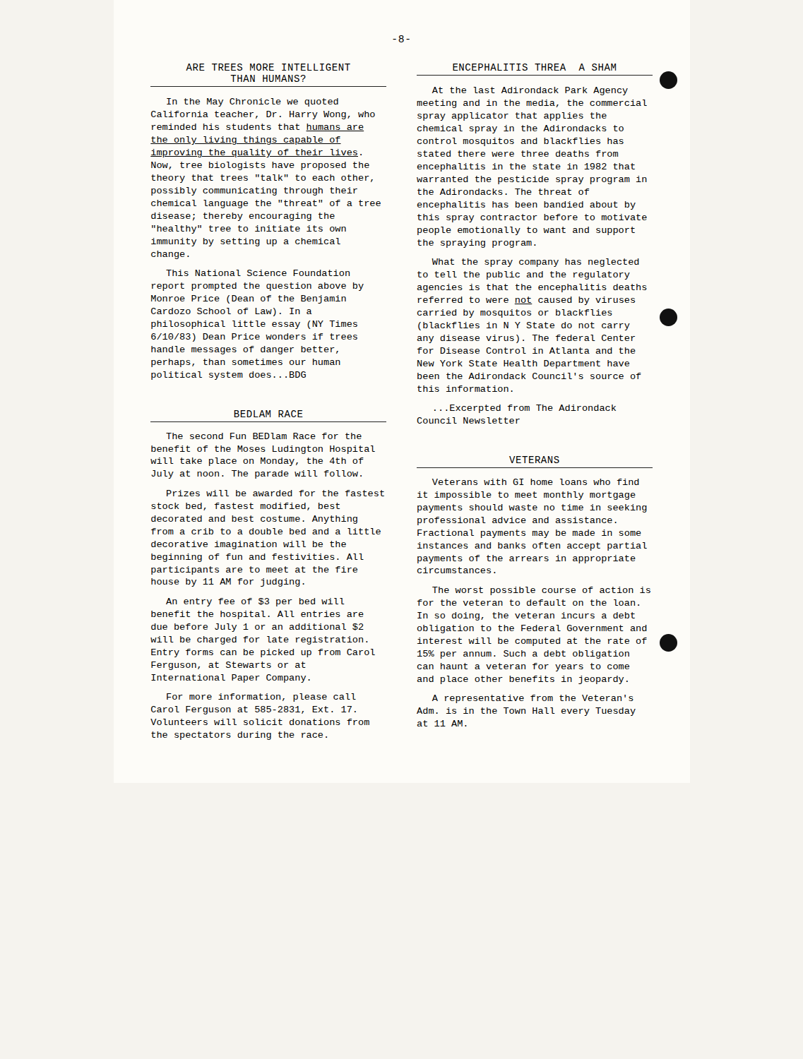-8-
Are Trees More Intelligent
Than Humans?
In the May Chronicle we quoted California teacher, Dr. Harry Wong, who reminded his students that humans are the only living things capable of improving the quality of their lives. Now, tree biologists have proposed the theory that trees "talk" to each other, possibly communicating through their chemical language the "threat" of a tree disease; thereby encouraging the "healthy" tree to initiate its own immunity by setting up a chemical change.
This National Science Foundation report prompted the question above by Monroe Price (Dean of the Benjamin Cardozo School of Law). In a philosophical little essay (NY Times 6/10/83) Dean Price wonders if trees handle messages of danger better, perhaps, than sometimes our human political system does...BDG
Bedlam Race
The second Fun BEDlam Race for the benefit of the Moses Ludington Hospital will take place on Monday, the 4th of July at noon. The parade will follow.
Prizes will be awarded for the fastest stock bed, fastest modified, best decorated and best costume. Anything from a crib to a double bed and a little decorative imagination will be the beginning of fun and festivities. All participants are to meet at the fire house by 11 AM for judging.
An entry fee of $3 per bed will benefit the hospital. All entries are due before July 1 or an additional $2 will be charged for late registration. Entry forms can be picked up from Carol Ferguson, at Stewarts or at International Paper Company.
For more information, please call Carol Ferguson at 585-2831, Ext. 17. Volunteers will solicit donations from the spectators during the race.
Encephalitis Threa A Sham
At the last Adirondack Park Agency meeting and in the media, the commercial spray applicator that applies the chemical spray in the Adirondacks to control mosquitos and blackflies has stated there were three deaths from encephalitis in the state in 1982 that warranted the pesticide spray program in the Adirondacks. The threat of encephalitis has been bandied about by this spray contractor before to motivate people emotionally to want and support the spraying program.
What the spray company has neglected to tell the public and the regulatory agencies is that the encephalitis deaths referred to were not caused by viruses carried by mosquitos or blackflies (blackflies in N Y State do not carry any disease virus). The federal Center for Disease Control in Atlanta and the New York State Health Department have been the Adirondack Council's source of this information.
...Excerpted from The Adirondack Council Newsletter
Veterans
Veterans with GI home loans who find it impossible to meet monthly mortgage payments should waste no time in seeking professional advice and assistance. Fractional payments may be made in some instances and banks often accept partial payments of the arrears in appropriate circumstances.
The worst possible course of action is for the veteran to default on the loan. In so doing, the veteran incurs a debt obligation to the Federal Government and interest will be computed at the rate of 15% per annum. Such a debt obligation can haunt a veteran for years to come and place other benefits in jeopardy.
A representative from the Veteran's Adm. is in the Town Hall every Tuesday at 11 AM.